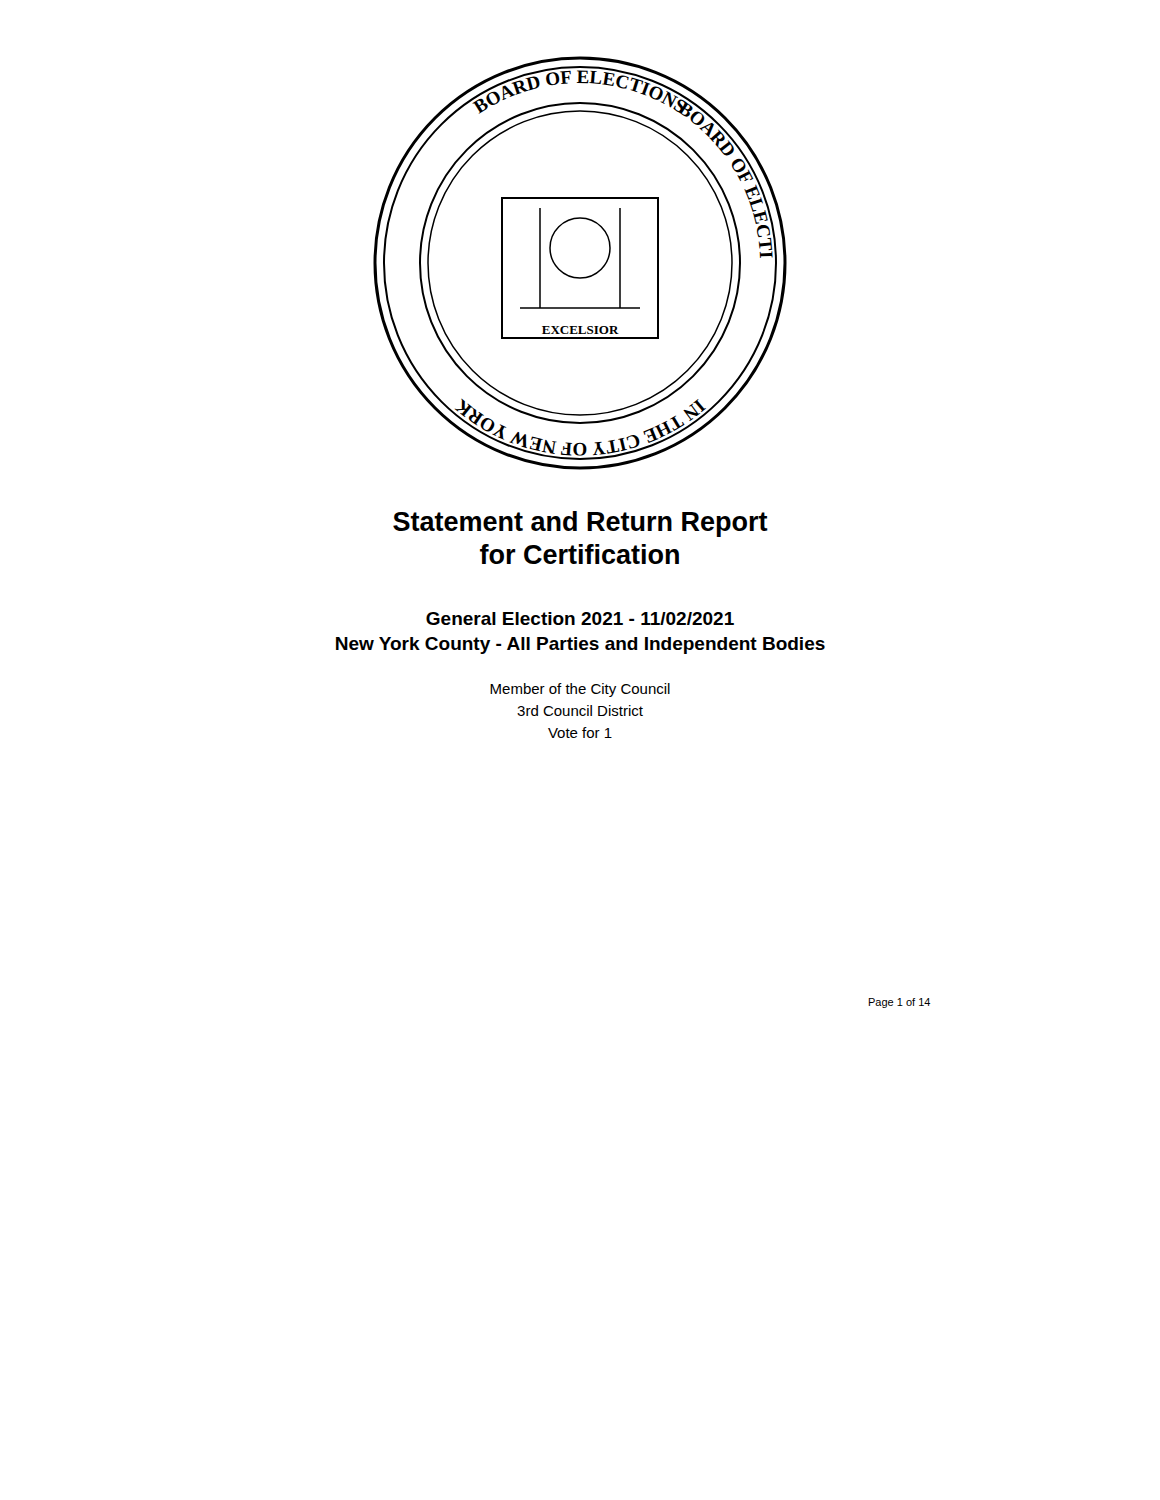Statement and Return Report
for Certification
General Election 2021 - 11/02/2021
New York County - All Parties and Independent Bodies
Member of the City Council
3rd Council District
Vote for 1
Page 1 of 14